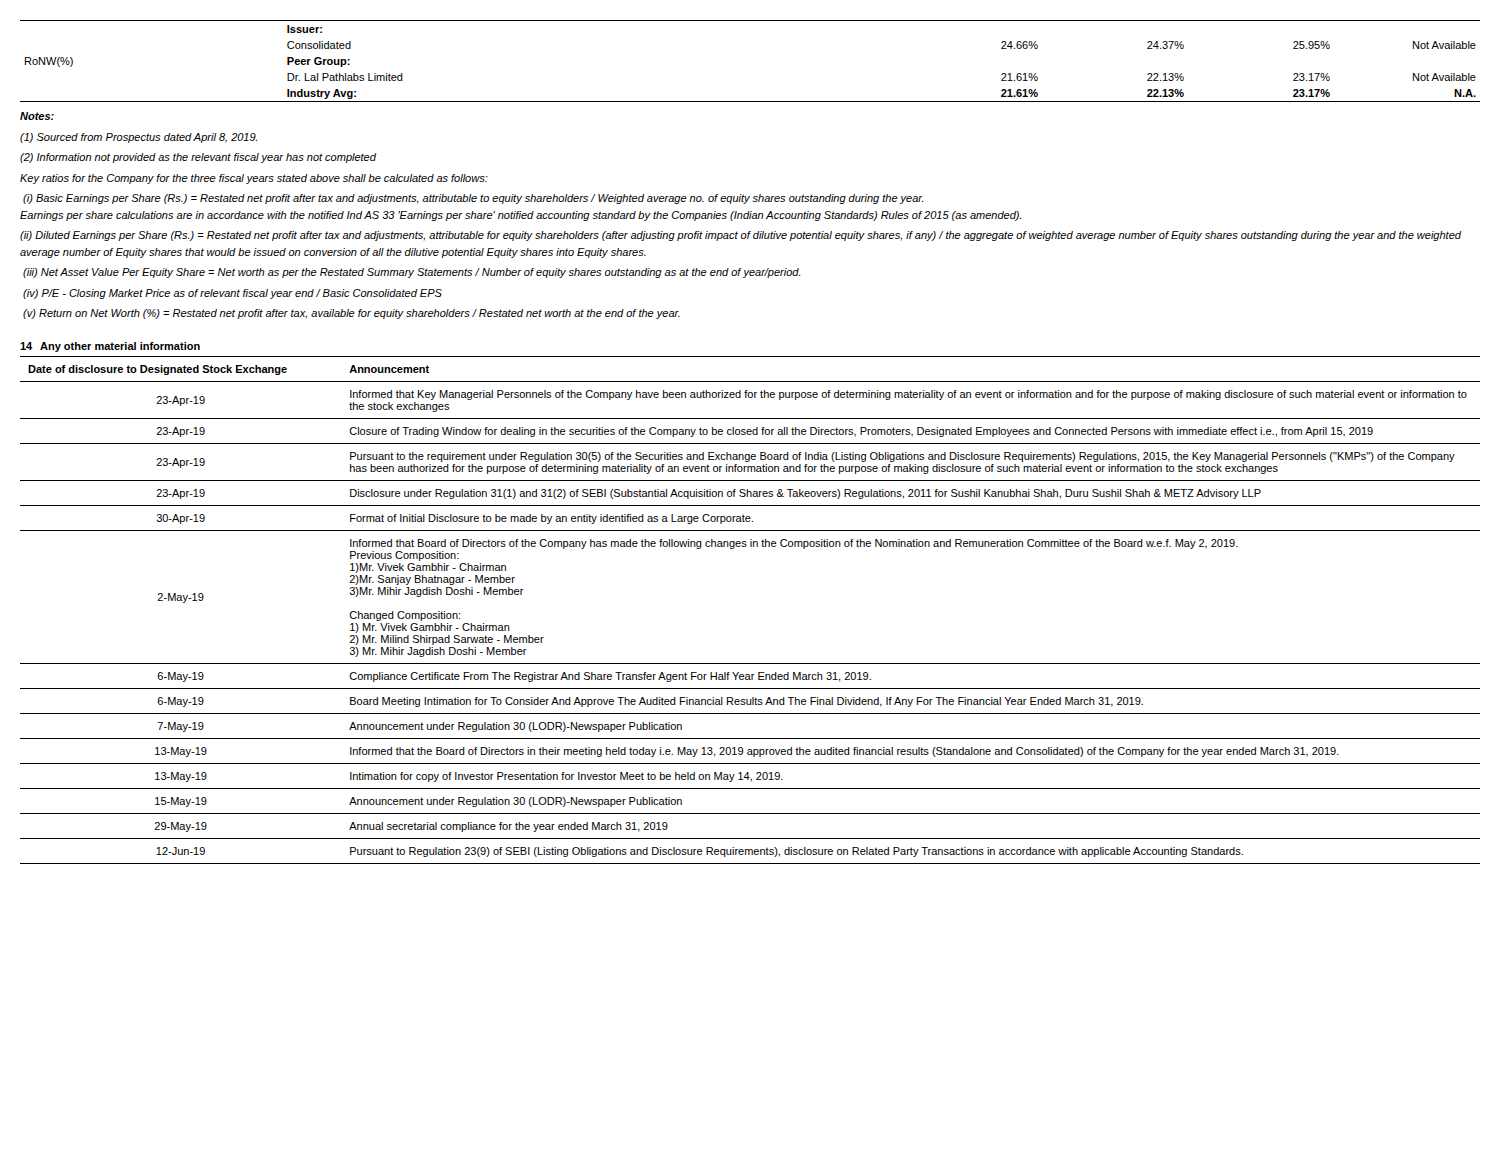| | Issuer: | | | | |
| | Consolidated | 24.66% | 24.37% | 25.95% | Not Available |
| RoNW(%) | Peer Group: | | | | |
| | Dr. Lal Pathlabs Limited | 21.61% | 22.13% | 23.17% | Not Available |
| | Industry Avg: | 21.61% | 22.13% | 23.17% | N.A. |
Notes:
(1) Sourced from Prospectus dated April 8, 2019.
(2) Information not provided as the relevant fiscal year has not completed
Key ratios for the Company for the three fiscal years stated above shall be calculated as follows:
(i) Basic Earnings per Share (Rs.) = Restated net profit after tax and adjustments, attributable to equity shareholders / Weighted average no. of equity shares outstanding during the year.
Earnings per share calculations are in accordance with the notified Ind AS 33 'Earnings per share' notified accounting standard by the Companies (Indian Accounting Standards) Rules of 2015 (as amended).
(ii) Diluted Earnings per Share (Rs.) = Restated net profit after tax and adjustments, attributable for equity shareholders (after adjusting profit impact of dilutive potential equity shares, if any) / the aggregate of weighted average number of Equity shares outstanding during the year and the weighted average number of Equity shares that would be issued on conversion of all the dilutive potential Equity shares into Equity shares.
(iii) Net Asset Value Per Equity Share = Net worth as per the Restated Summary Statements / Number of equity shares outstanding as at the end of year/period.
(iv) P/E - Closing Market Price as of relevant fiscal year end / Basic Consolidated EPS
(v) Return on Net Worth (%) = Restated net profit after tax, available for equity shareholders / Restated net worth at the end of the year.
14 Any other material information
| Date of disclosure to Designated Stock Exchange | Announcement |
| --- | --- |
| 23-Apr-19 | Informed that Key Managerial Personnels of the Company have been authorized for the purpose of determining materiality of an event or information and for the purpose of making disclosure of such material event or information to the stock exchanges |
| 23-Apr-19 | Closure of Trading Window for dealing in the securities of the Company to be closed for all the Directors, Promoters, Designated Employees and Connected Persons with immediate effect i.e., from April 15, 2019 |
| 23-Apr-19 | Pursuant to the requirement under Regulation 30(5) of the Securities and Exchange Board of India (Listing Obligations and Disclosure Requirements) Regulations, 2015, the Key Managerial Personnels ("KMPs") of the Company has been authorized for the purpose of determining materiality of an event or information and for the purpose of making disclosure of such material event or information to the stock exchanges |
| 23-Apr-19 | Disclosure under Regulation 31(1) and 31(2) of SEBI (Substantial Acquisition of Shares & Takeovers) Regulations, 2011 for Sushil Kanubhai Shah, Duru Sushil Shah & METZ Advisory LLP |
| 30-Apr-19 | Format of Initial Disclosure to be made by an entity identified as a Large Corporate. |
| 2-May-19 | Informed that Board of Directors of the Company has made the following changes in the Composition of the Nomination and Remuneration Committee of the Board w.e.f. May 2, 2019. Previous Composition: 1)Mr. Vivek Gambhir - Chairman 2)Mr. Sanjay Bhatnagar - Member 3)Mr. Mihir Jagdish Doshi - Member Changed Composition: 1) Mr. Vivek Gambhir - Chairman 2) Mr. Milind Shirpad Sarwate - Member 3) Mr. Mihir Jagdish Doshi - Member |
| 6-May-19 | Compliance Certificate From The Registrar And Share Transfer Agent For Half Year Ended March 31, 2019. |
| 6-May-19 | Board Meeting Intimation for To Consider And Approve The Audited Financial Results And The Final Dividend, If Any For The Financial Year Ended March 31, 2019. |
| 7-May-19 | Announcement under Regulation 30 (LODR)-Newspaper Publication |
| 13-May-19 | Informed that the Board of Directors in their meeting held today i.e. May 13, 2019 approved the audited financial results (Standalone and Consolidated) of the Company for the year ended March 31, 2019. |
| 13-May-19 | Intimation for copy of Investor Presentation for Investor Meet to be held on May 14, 2019. |
| 15-May-19 | Announcement under Regulation 30 (LODR)-Newspaper Publication |
| 29-May-19 | Annual secretarial compliance for the year ended March 31, 2019 |
| 12-Jun-19 | Pursuant to Regulation 23(9) of SEBI (Listing Obligations and Disclosure Requirements), disclosure on Related Party Transactions in accordance with applicable Accounting Standards. |